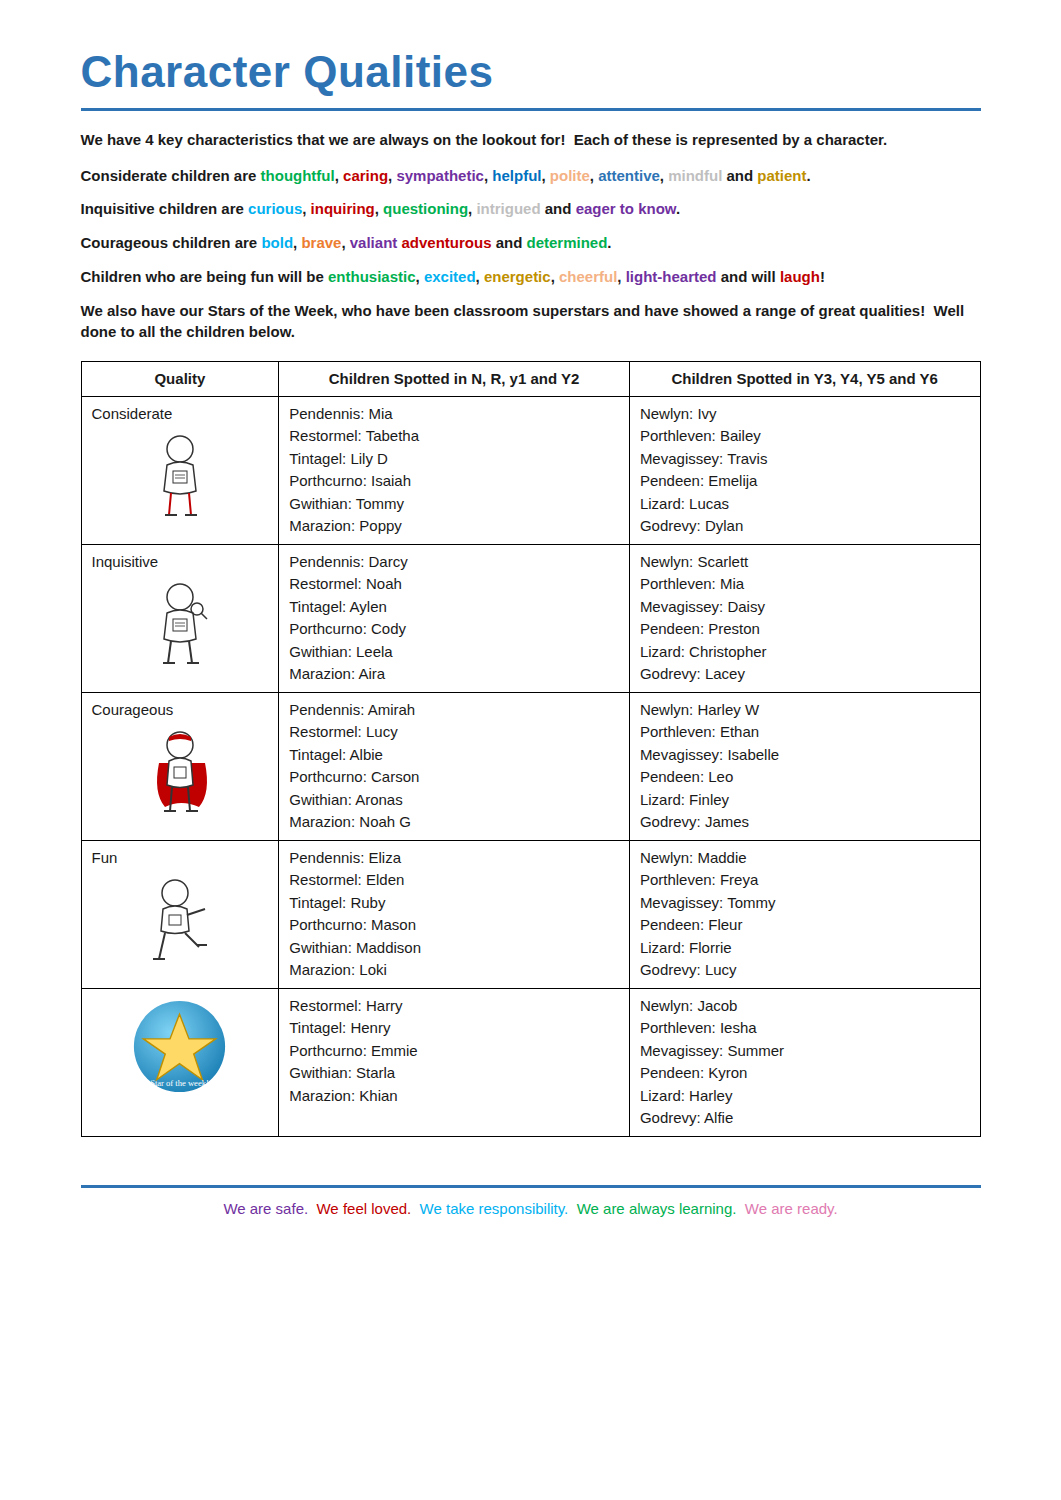Character Qualities
We have 4 key characteristics that we are always on the lookout for! Each of these is represented by a character.
Considerate children are thoughtful, caring, sympathetic, helpful, polite, attentive, mindful and patient.
Inquisitive children are curious, inquiring, questioning, intrigued and eager to know.
Courageous children are bold, brave, valiant adventurous and determined.
Children who are being fun will be enthusiastic, excited, energetic, cheerful, light-hearted and will laugh!
We also have our Stars of the Week, who have been classroom superstars and have showed a range of great qualities! Well done to all the children below.
| Quality | Children Spotted in N, R, y1 and Y2 | Children Spotted in Y3, Y4, Y5 and Y6 |
| --- | --- | --- |
| Considerate | Pendennis: Mia Restormel: Tabetha Tintagel: Lily D Porthcurno: Isaiah Gwithian: Tommy Marazion: Poppy | Newlyn: Ivy Porthleven: Bailey Mevagissey: Travis Pendeen: Emelija Lizard: Lucas Godrevy: Dylan |
| Inquisitive | Pendennis: Darcy Restormel: Noah Tintagel: Aylen Porthcurno: Cody Gwithian: Leela Marazion: Aira | Newlyn: Scarlett Porthleven: Mia Mevagissey: Daisy Pendeen: Preston Lizard: Christopher Godrevy: Lacey |
| Courageous | Pendennis: Amirah Restormel: Lucy Tintagel: Albie Porthcurno: Carson Gwithian: Aronas Marazion: Noah G | Newlyn: Harley W Porthleven: Ethan Mevagissey: Isabelle Pendeen: Leo Lizard: Finley Godrevy: James |
| Fun | Pendennis: Eliza Restormel: Elden Tintagel: Ruby Porthcurno: Mason Gwithian: Maddison Marazion: Loki | Newlyn: Maddie Porthleven: Freya Mevagissey: Tommy Pendeen: Fleur Lizard: Florrie Godrevy: Lucy |
| Star of the week! | Restormel: Harry Tintagel: Henry Porthcurno: Emmie Gwithian: Starla Marazion: Khian | Newlyn: Jacob Porthleven: Iesha Mevagissey: Summer Pendeen: Kyron Lizard: Harley Godrevy: Alfie |
We are safe. We feel loved. We take responsibility. We are always learning. We are ready.